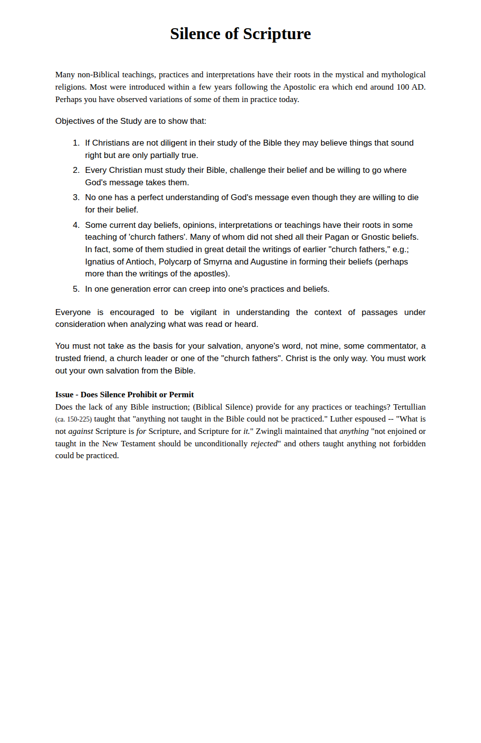Silence of Scripture
Many non-Biblical teachings, practices and interpretations have their roots in the mystical and mythological religions. Most were introduced within a few years following the Apostolic era which end around 100 AD. Perhaps you have observed variations of some of them in practice today.
Objectives of the Study are to show that:
If Christians are not diligent in their study of the Bible they may believe things that sound right but are only partially true.
Every Christian must study their Bible, challenge their belief and be willing to go where God's message takes them.
No one has a perfect understanding of God's message even though they are willing to die for their belief.
Some current day beliefs, opinions, interpretations or teachings have their roots in some teaching of 'church fathers'. Many of whom did not shed all their Pagan or Gnostic beliefs. In fact, some of them studied in great detail the writings of earlier "church fathers," e.g.; Ignatius of Antioch, Polycarp of Smyrna and Augustine in forming their beliefs (perhaps more than the writings of the apostles).
In one generation error can creep into one's practices and beliefs.
Everyone is encouraged to be vigilant in understanding the context of passages under consideration when analyzing what was read or heard.
You must not take as the basis for your salvation, anyone's word, not mine, some commentator, a trusted friend, a church leader or one of the "church fathers". Christ is the only way. You must work out your own salvation from the Bible.
Issue - Does Silence Prohibit or Permit
Does the lack of any Bible instruction; (Biblical Silence) provide for any practices or teachings? Tertullian (ca. 150-225) taught that "anything not taught in the Bible could not be practiced." Luther espoused -- "What is not against Scripture is for Scripture, and Scripture for it." Zwingli maintained that anything "not enjoined or taught in the New Testament should be unconditionally rejected" and others taught anything not forbidden could be practiced.